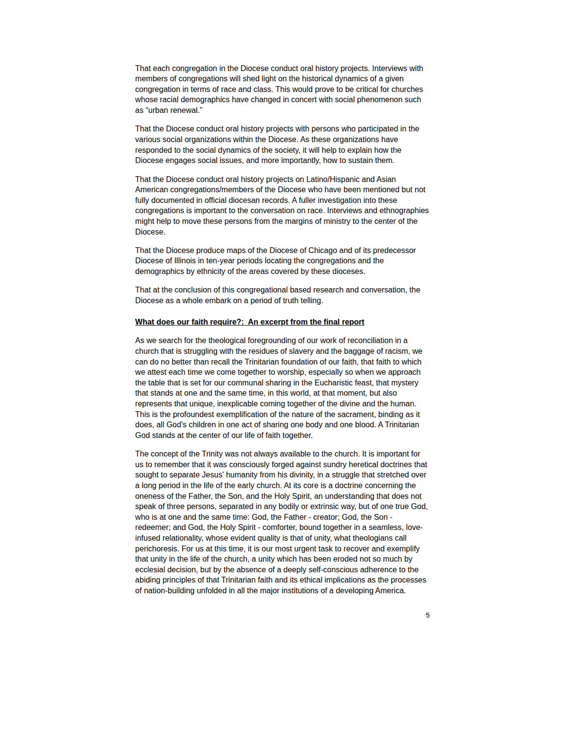That each congregation in the Diocese conduct oral history projects. Interviews with members of congregations will shed light on the historical dynamics of a given congregation in terms of race and class. This would prove to be critical for churches whose racial demographics have changed in concert with social phenomenon such as “urban renewal.”
That the Diocese conduct oral history projects with persons who participated in the various social organizations within the Diocese. As these organizations have responded to the social dynamics of the society, it will help to explain how the Diocese engages social issues, and more importantly, how to sustain them.
That the Diocese conduct oral history projects on Latino/Hispanic and Asian American congregations/members of the Diocese who have been mentioned but not fully documented in official diocesan records. A fuller investigation into these congregations is important to the conversation on race. Interviews and ethnographies might help to move these persons from the margins of ministry to the center of the Diocese.
That the Diocese produce maps of the Diocese of Chicago and of its predecessor Diocese of Illinois in ten-year periods locating the congregations and the demographics by ethnicity of the areas covered by these dioceses.
That at the conclusion of this congregational based research and conversation, the Diocese as a whole embark on a period of truth telling.
What does our faith require?: An excerpt from the final report
As we search for the theological foregrounding of our work of reconciliation in a church that is struggling with the residues of slavery and the baggage of racism, we can do no better than recall the Trinitarian foundation of our faith, that faith to which we attest each time we come together to worship, especially so when we approach the table that is set for our communal sharing in the Eucharistic feast, that mystery that stands at one and the same time, in this world, at that moment, but also represents that unique, inexplicable coming together of the divine and the human. This is the profoundest exemplification of the nature of the sacrament, binding as it does, all God's children in one act of sharing one body and one blood. A Trinitarian God stands at the center of our life of faith together.
The concept of the Trinity was not always available to the church. It is important for us to remember that it was consciously forged against sundry heretical doctrines that sought to separate Jesus' humanity from his divinity, in a struggle that stretched over a long period in the life of the early church. At its core is a doctrine concerning the oneness of the Father, the Son, and the Holy Spirit, an understanding that does not speak of three persons, separated in any bodily or extrinsic way, but of one true God, who is at one and the same time: God, the Father - creator; God, the Son - redeemer; and God, the Holy Spirit - comforter, bound together in a seamless, love-infused relationality, whose evident quality is that of unity, what theologians call perichoresis. For us at this time, it is our most urgent task to recover and exemplify that unity in the life of the church, a unity which has been eroded not so much by ecclesial decision, but by the absence of a deeply self-conscious adherence to the abiding principles of that Trinitarian faith and its ethical implications as the processes of nation-building unfolded in all the major institutions of a developing America.
5